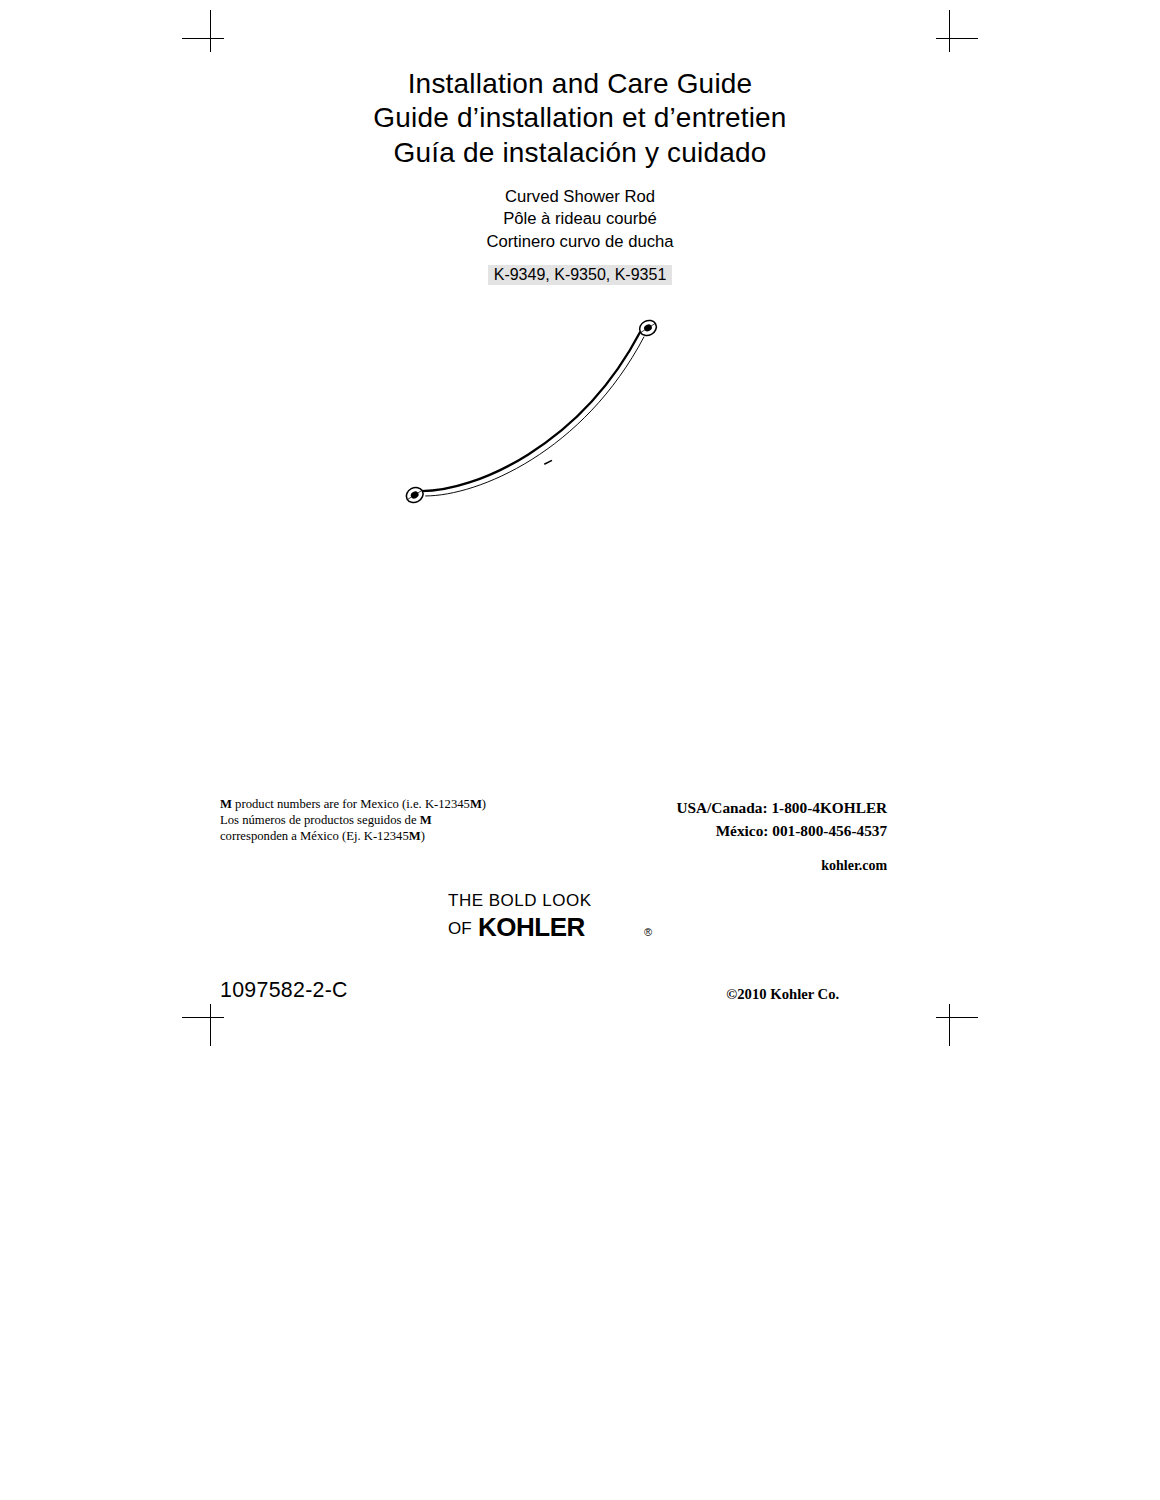Installation and Care Guide Guide d’installation et d’entretien Guía de instalación y cuidado
Curved Shower Rod Pôle à rideau courbé Cortinero curvo de ducha
K-9349, K-9350, K-9351
M product numbers are for Mexico (i.e. K-12345M)
Los números de productos seguidos de M
corresponden a México (Ej. K-12345M)
USA/Canada: 1-800-4KOHLER
México: 001-800-456-4537
kohler.com
THE BOLD LOOK OF KOHLER ®
1097582-2-C
©2010 Kohler Co.